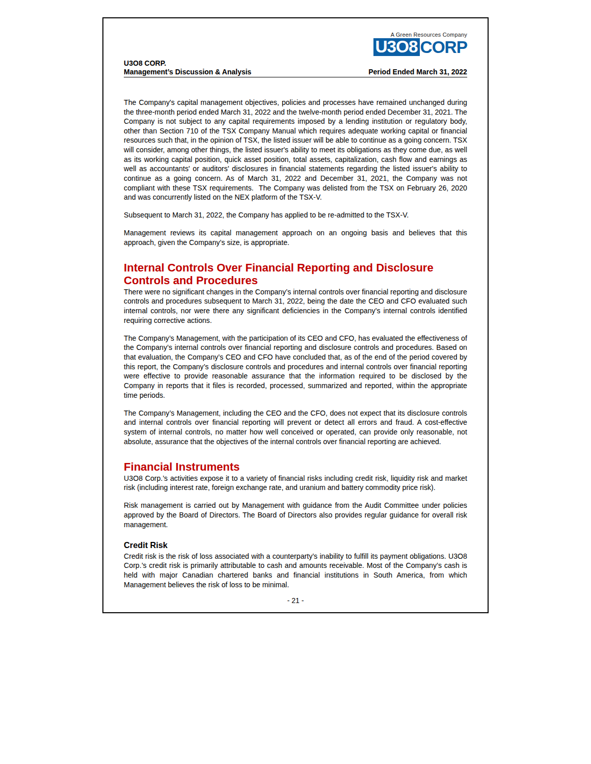A Green Resources Company
U3O8 CORP
U3O8 CORP. Management’s Discussion & Analysis
Period Ended March 31, 2022
The Company's capital management objectives, policies and processes have remained unchanged during the three-month period ended March 31, 2022 and the twelve-month period ended December 31, 2021. The Company is not subject to any capital requirements imposed by a lending institution or regulatory body, other than Section 710 of the TSX Company Manual which requires adequate working capital or financial resources such that, in the opinion of TSX, the listed issuer will be able to continue as a going concern. TSX will consider, among other things, the listed issuer's ability to meet its obligations as they come due, as well as its working capital position, quick asset position, total assets, capitalization, cash flow and earnings as well as accountants' or auditors' disclosures in financial statements regarding the listed issuer's ability to continue as a going concern. As of March 31, 2022 and December 31, 2021, the Company was not compliant with these TSX requirements. The Company was delisted from the TSX on February 26, 2020 and was concurrently listed on the NEX platform of the TSX-V.
Subsequent to March 31, 2022, the Company has applied to be re-admitted to the TSX-V.
Management reviews its capital management approach on an ongoing basis and believes that this approach, given the Company’s size, is appropriate.
Internal Controls Over Financial Reporting and Disclosure Controls and Procedures
There were no significant changes in the Company’s internal controls over financial reporting and disclosure controls and procedures subsequent to March 31, 2022, being the date the CEO and CFO evaluated such internal controls, nor were there any significant deficiencies in the Company’s internal controls identified requiring corrective actions.
The Company’s Management, with the participation of its CEO and CFO, has evaluated the effectiveness of the Company’s internal controls over financial reporting and disclosure controls and procedures. Based on that evaluation, the Company’s CEO and CFO have concluded that, as of the end of the period covered by this report, the Company’s disclosure controls and procedures and internal controls over financial reporting were effective to provide reasonable assurance that the information required to be disclosed by the Company in reports that it files is recorded, processed, summarized and reported, within the appropriate time periods.
The Company’s Management, including the CEO and the CFO, does not expect that its disclosure controls and internal controls over financial reporting will prevent or detect all errors and fraud. A cost-effective system of internal controls, no matter how well conceived or operated, can provide only reasonable, not absolute, assurance that the objectives of the internal controls over financial reporting are achieved.
Financial Instruments
U3O8 Corp.’s activities expose it to a variety of financial risks including credit risk, liquidity risk and market risk (including interest rate, foreign exchange rate, and uranium and battery commodity price risk).
Risk management is carried out by Management with guidance from the Audit Committee under policies approved by the Board of Directors. The Board of Directors also provides regular guidance for overall risk management.
Credit Risk
Credit risk is the risk of loss associated with a counterparty’s inability to fulfill its payment obligations. U3O8 Corp.’s credit risk is primarily attributable to cash and amounts receivable. Most of the Company’s cash is held with major Canadian chartered banks and financial institutions in South America, from which Management believes the risk of loss to be minimal.
- 21 -